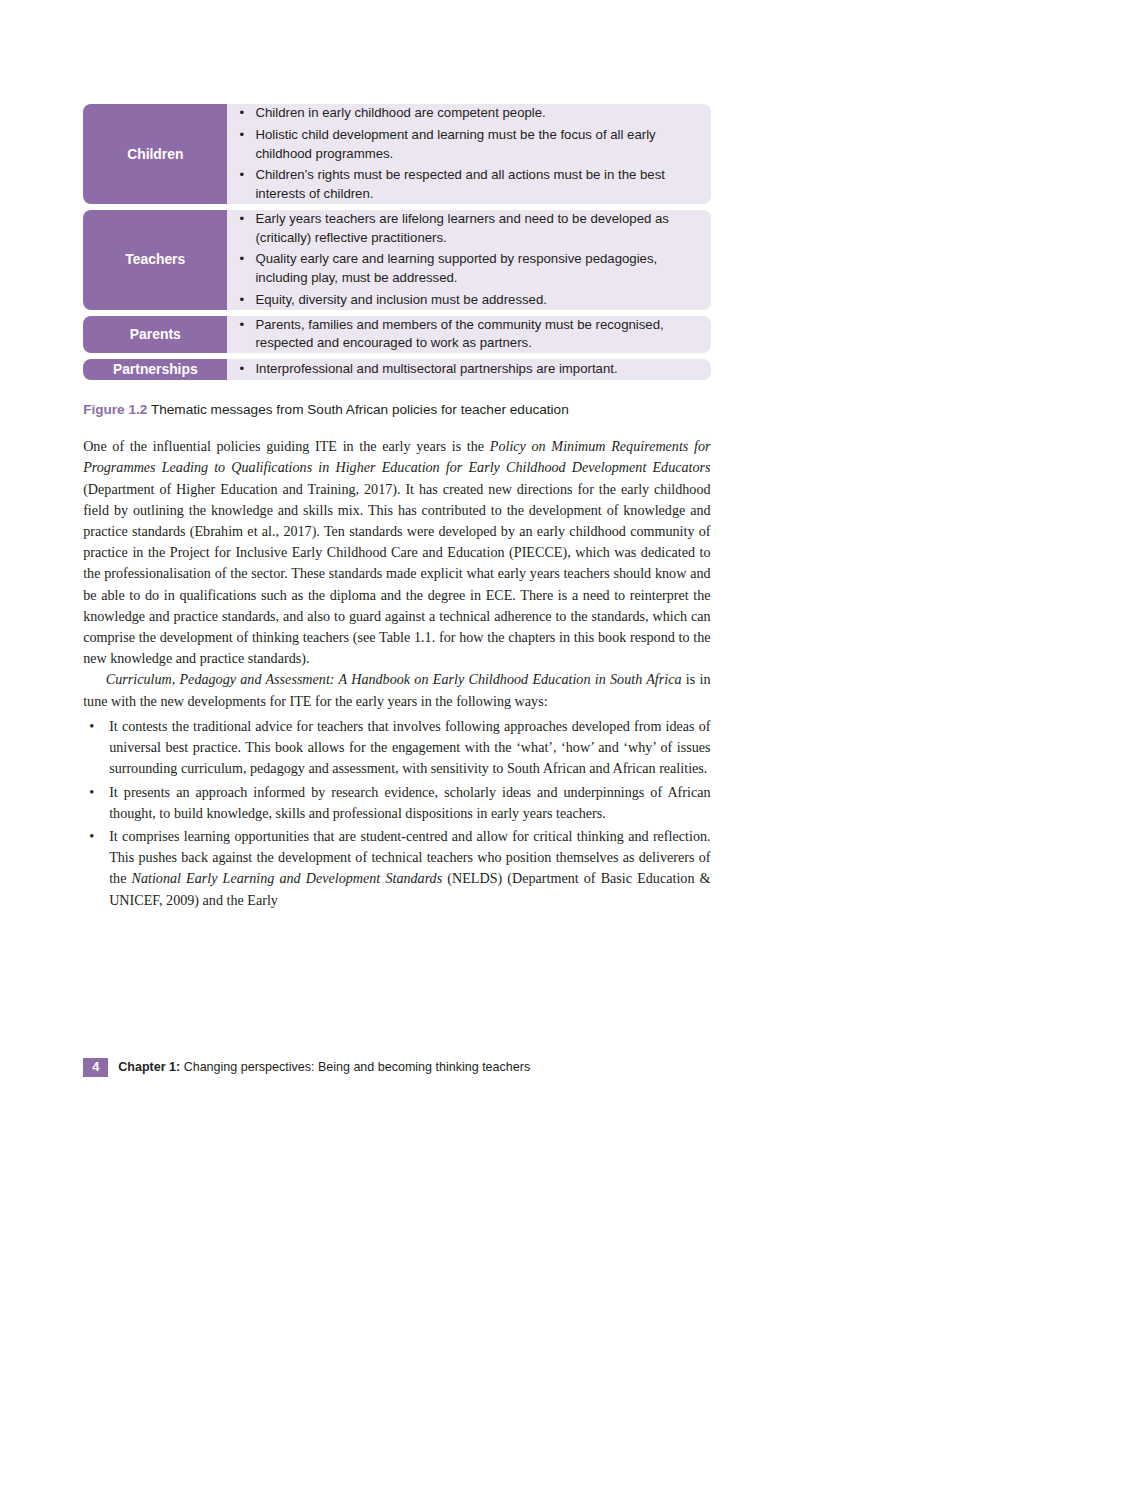| Children | Children in early childhood are competent people. Holistic child development and learning must be the focus of all early childhood programmes. Children’s rights must be respected and all actions must be in the best interests of children. |
| Teachers | Early years teachers are lifelong learners and need to be developed as (critically) reflective practitioners. Quality early care and learning supported by responsive pedagogies, including play, must be addressed. Equity, diversity and inclusion must be addressed. |
| Parents | Parents, families and members of the community must be recognised, respected and encouraged to work as partners. |
| Partnerships | Interprofessional and multisectoral partnerships are important. |
Figure 1.2 Thematic messages from South African policies for teacher education
One of the influential policies guiding ITE in the early years is the Policy on Minimum Requirements for Programmes Leading to Qualifications in Higher Education for Early Childhood Development Educators (Department of Higher Education and Training, 2017). It has created new directions for the early childhood field by outlining the knowledge and skills mix. This has contributed to the development of knowledge and practice standards (Ebrahim et al., 2017). Ten standards were developed by an early childhood community of practice in the Project for Inclusive Early Childhood Care and Education (PIECCE), which was dedicated to the professionalisation of the sector. These standards made explicit what early years teachers should know and be able to do in qualifications such as the diploma and the degree in ECE. There is a need to reinterpret the knowledge and practice standards, and also to guard against a technical adherence to the standards, which can comprise the development of thinking teachers (see Table 1.1. for how the chapters in this book respond to the new knowledge and practice standards).
Curriculum, Pedagogy and Assessment: A Handbook on Early Childhood Education in South Africa is in tune with the new developments for ITE for the early years in the following ways:
It contests the traditional advice for teachers that involves following approaches developed from ideas of universal best practice. This book allows for the engagement with the ‘what’, ‘how’ and ‘why’ of issues surrounding curriculum, pedagogy and assessment, with sensitivity to South African and African realities.
It presents an approach informed by research evidence, scholarly ideas and underpinnings of African thought, to build knowledge, skills and professional dispositions in early years teachers.
It comprises learning opportunities that are student-centred and allow for critical thinking and reflection. This pushes back against the development of technical teachers who position themselves as deliverers of the National Early Learning and Development Standards (NELDS) (Department of Basic Education & UNICEF, 2009) and the Early
4 Chapter 1: Changing perspectives: Being and becoming thinking teachers